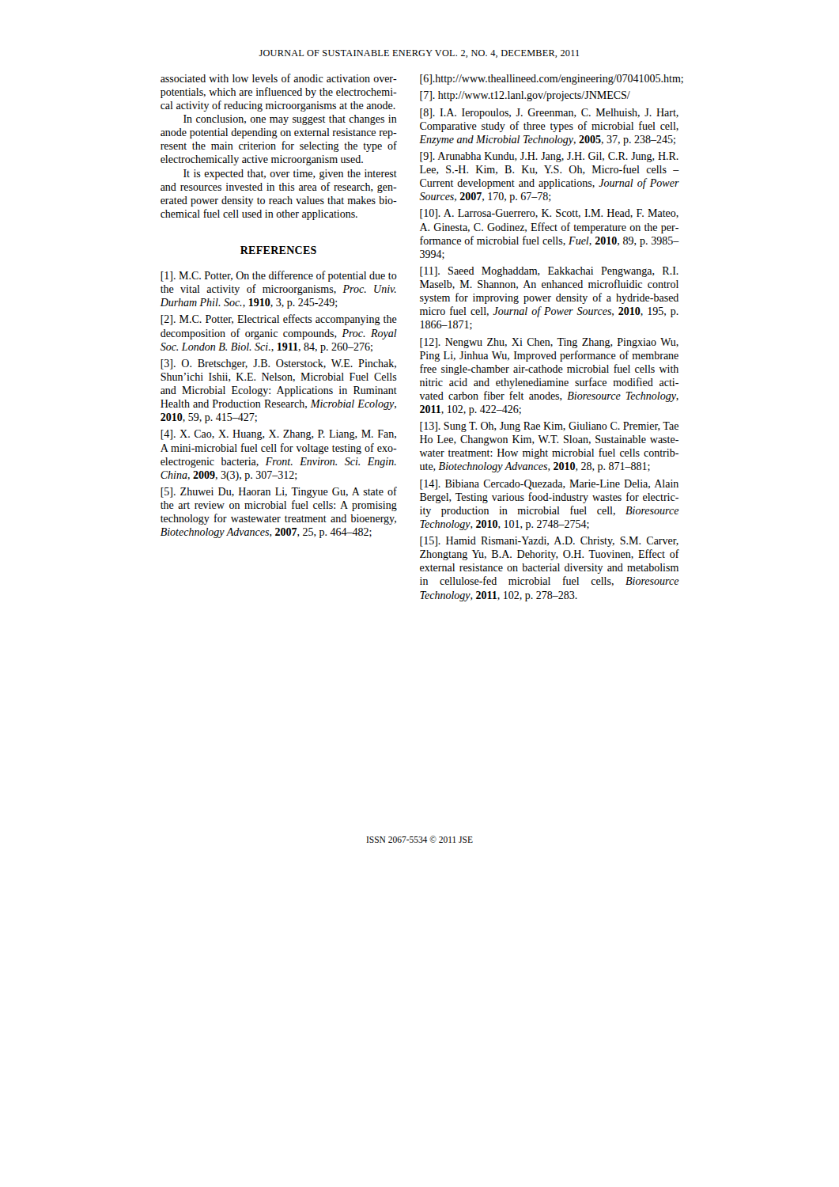JOURNAL OF SUSTAINABLE ENERGY VOL. 2, NO. 4, DECEMBER, 2011
associated with low levels of anodic activation overpotentials, which are influenced by the electrochemical activity of reducing microorganisms at the anode.
In conclusion, one may suggest that changes in anode potential depending on external resistance represent the main criterion for selecting the type of electrochemically active microorganism used.
It is expected that, over time, given the interest and resources invested in this area of research, generated power density to reach values that makes biochemical fuel cell used in other applications.
REFERENCES
[1]. M.C. Potter, On the difference of potential due to the vital activity of microorganisms, Proc. Univ. Durham Phil. Soc., 1910, 3, p. 245-249;
[2]. M.C. Potter, Electrical effects accompanying the decomposition of organic compounds, Proc. Royal Soc. London B. Biol. Sci., 1911, 84, p. 260–276;
[3]. O. Bretschger, J.B. Osterstock, W.E. Pinchak, Shun’ichi Ishii, K.E. Nelson, Microbial Fuel Cells and Microbial Ecology: Applications in Ruminant Health and Production Research, Microbial Ecology, 2010, 59, p. 415–427;
[4]. X. Cao, X. Huang, X. Zhang, P. Liang, M. Fan, A mini-microbial fuel cell for voltage testing of exoelectrogenic bacteria, Front. Environ. Sci. Engin. China, 2009, 3(3), p. 307–312;
[5]. Zhuwei Du, Haoran Li, Tingyue Gu, A state of the art review on microbial fuel cells: A promising technology for wastewater treatment and bioenergy, Biotechnology Advances, 2007, 25, p. 464–482;
[6].http://www.theallineed.com/engineering/07041005.htm;
[7]. http://www.t12.lanl.gov/projects/JNMECS/
[8]. I.A. Ieropoulos, J. Greenman, C. Melhuish, J. Hart, Comparative study of three types of microbial fuel cell, Enzyme and Microbial Technology, 2005, 37, p. 238–245;
[9]. Arunabha Kundu, J.H. Jang, J.H. Gil, C.R. Jung, H.R. Lee, S.-H. Kim, B. Ku, Y.S. Oh, Micro-fuel cells – Current development and applications, Journal of Power Sources, 2007, 170, p. 67–78;
[10]. A. Larrosa-Guerrero, K. Scott, I.M. Head, F. Mateo, A. Ginesta, C. Godinez, Effect of temperature on the performance of microbial fuel cells, Fuel, 2010, 89, p. 3985–3994;
[11]. Saeed Moghaddam, Eakkachai Pengwanga, R.I. Maselb, M. Shannon, An enhanced microfluidic control system for improving power density of a hydride-based micro fuel cell, Journal of Power Sources, 2010, 195, p. 1866–1871;
[12]. Nengwu Zhu, Xi Chen, Ting Zhang, Pingxiao Wu, Ping Li, Jinhua Wu, Improved performance of membrane free single-chamber air-cathode microbial fuel cells with nitric acid and ethylenediamine surface modified activated carbon fiber felt anodes, Bioresource Technology, 2011, 102, p. 422–426;
[13]. Sung T. Oh, Jung Rae Kim, Giuliano C. Premier, Tae Ho Lee, Changwon Kim, W.T. Sloan, Sustainable wastewater treatment: How might microbial fuel cells contribute, Biotechnology Advances, 2010, 28, p. 871–881;
[14]. Bibiana Cercado-Quezada, Marie-Line Delia, Alain Bergel, Testing various food-industry wastes for electricity production in microbial fuel cell, Bioresource Technology, 2010, 101, p. 2748–2754;
[15]. Hamid Rismani-Yazdi, A.D. Christy, S.M. Carver, Zhongtang Yu, B.A. Dehority, O.H. Tuovinen, Effect of external resistance on bacterial diversity and metabolism in cellulose-fed microbial fuel cells, Bioresource Technology, 2011, 102, p. 278–283.
ISSN 2067-5534 © 2011 JSE